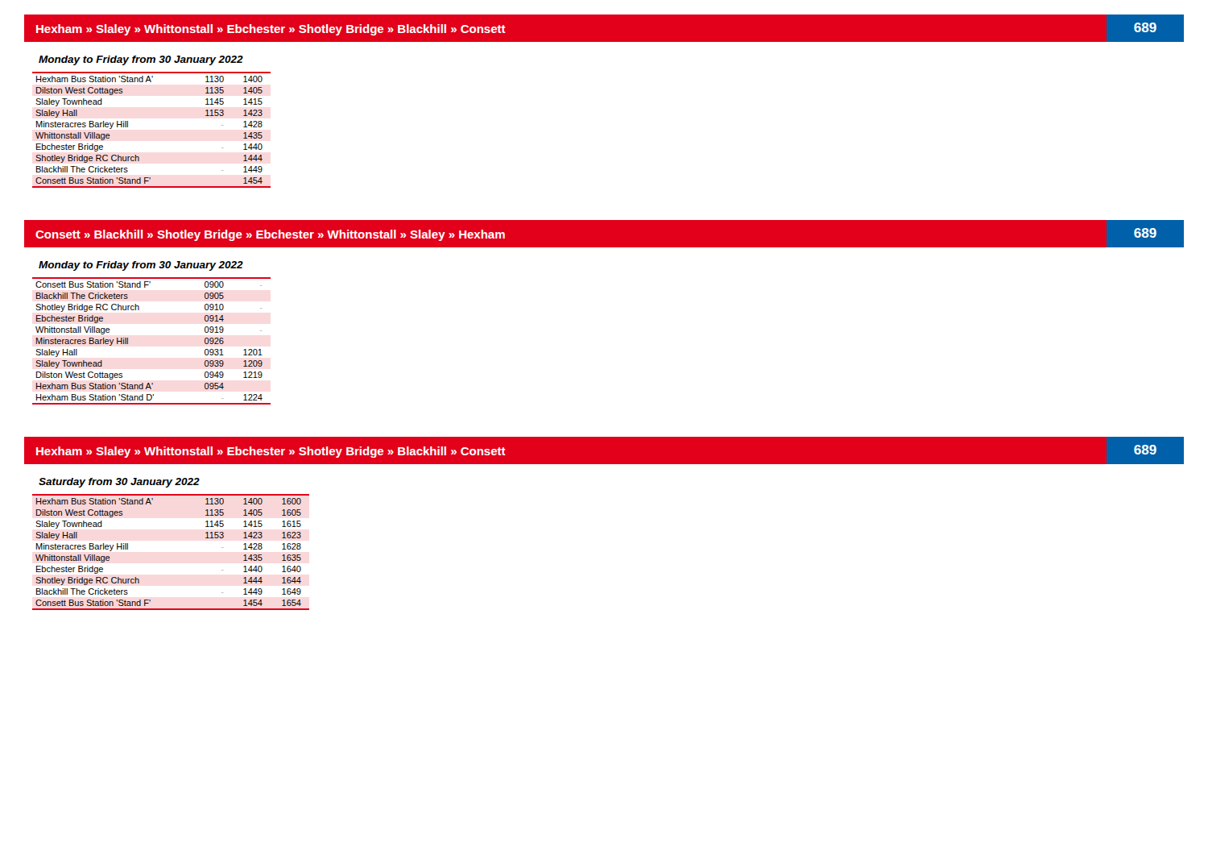Hexham » Slaley » Whittonstall » Ebchester » Shotley Bridge » Blackhill » Consett 689
Monday to Friday from 30 January 2022
| Hexham Bus Station 'Stand A' | 1130 | 1400 |
| Dilston West Cottages | 1135 | 1405 |
| Slaley Townhead | 1145 | 1415 |
| Slaley Hall | 1153 | 1423 |
| Minsteracres Barley Hill | - | 1428 |
| Whittonstall Village | | 1435 |
| Ebchester Bridge | - | 1440 |
| Shotley Bridge RC Church | | 1444 |
| Blackhill The Cricketers | - | 1449 |
| Consett Bus Station 'Stand F' | | 1454 |
Consett » Blackhill » Shotley Bridge » Ebchester » Whittonstall » Slaley » Hexham 689
Monday to Friday from 30 January 2022
| Consett Bus Station 'Stand F' | 0900 | - |
| Blackhill The Cricketers | 0905 | |
| Shotley Bridge RC Church | 0910 | - |
| Ebchester Bridge | 0914 | |
| Whittonstall Village | 0919 | - |
| Minsteracres Barley Hill | 0926 | |
| Slaley Hall | 0931 | 1201 |
| Slaley Townhead | 0939 | 1209 |
| Dilston West Cottages | 0949 | 1219 |
| Hexham Bus Station 'Stand A' | 0954 | |
| Hexham Bus Station 'Stand D' | - | 1224 |
Hexham » Slaley » Whittonstall » Ebchester » Shotley Bridge » Blackhill » Consett 689
Saturday from 30 January 2022
| Hexham Bus Station 'Stand A' | 1130 | 1400 | 1600 |
| Dilston West Cottages | 1135 | 1405 | 1605 |
| Slaley Townhead | 1145 | 1415 | 1615 |
| Slaley Hall | 1153 | 1423 | 1623 |
| Minsteracres Barley Hill | - | 1428 | 1628 |
| Whittonstall Village | | 1435 | 1635 |
| Ebchester Bridge | - | 1440 | 1640 |
| Shotley Bridge RC Church | | 1444 | 1644 |
| Blackhill The Cricketers | - | 1449 | 1649 |
| Consett Bus Station 'Stand F' | | 1454 | 1654 |